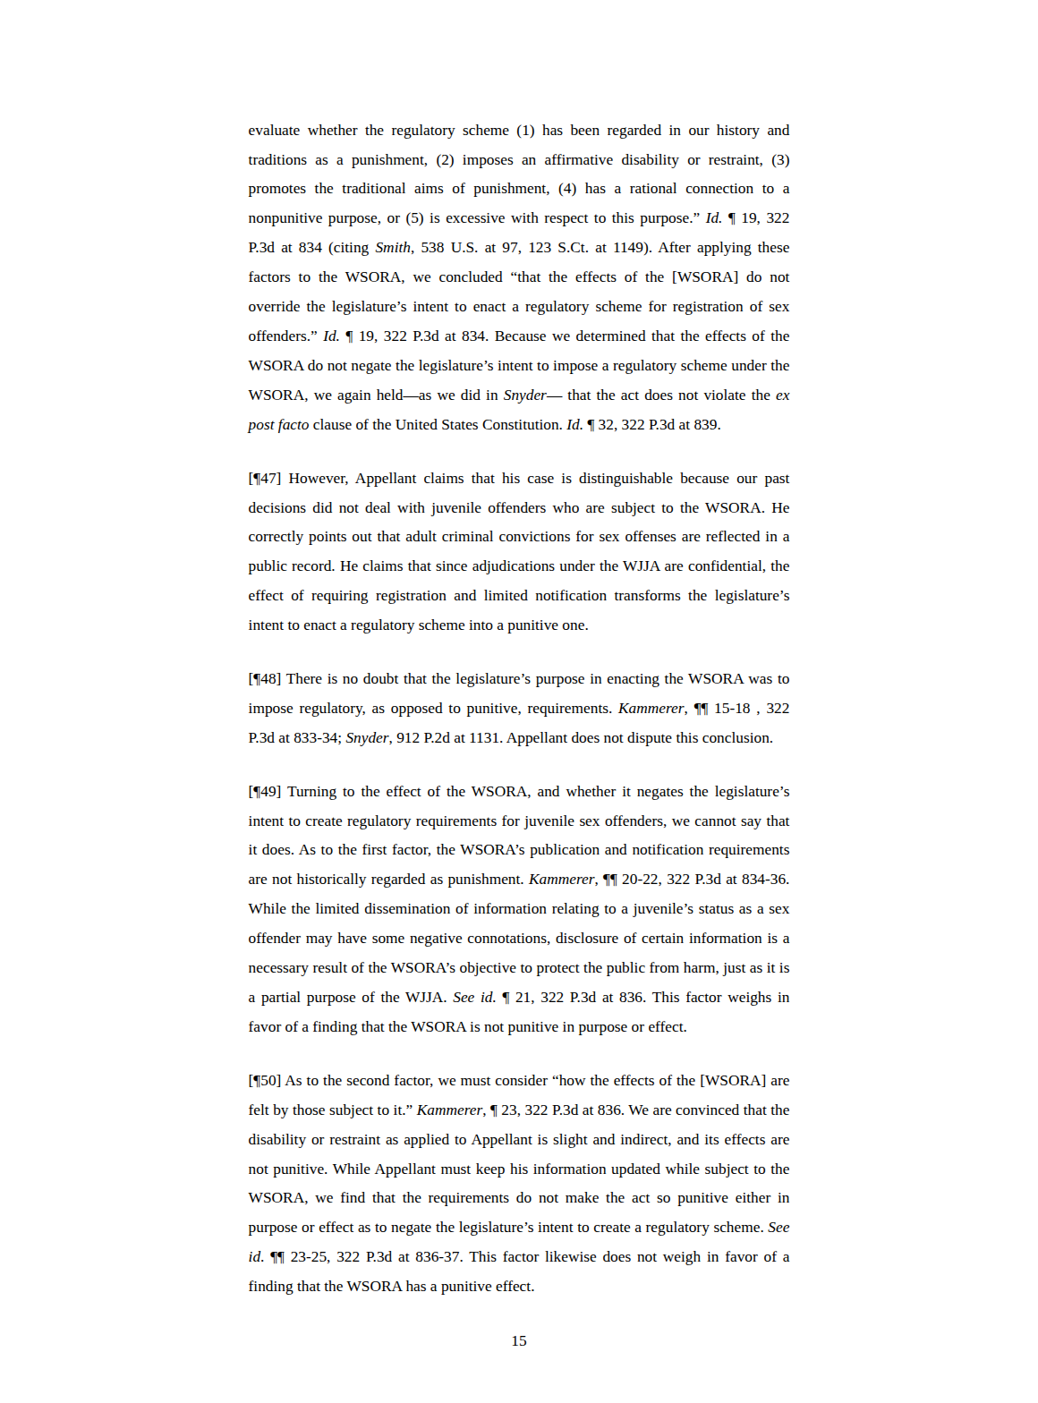evaluate whether the regulatory scheme (1) has been regarded in our history and traditions as a punishment, (2) imposes an affirmative disability or restraint, (3) promotes the traditional aims of punishment, (4) has a rational connection to a nonpunitive purpose, or (5) is excessive with respect to this purpose.” Id. ¶ 19, 322 P.3d at 834 (citing Smith, 538 U.S. at 97, 123 S.Ct. at 1149). After applying these factors to the WSORA, we concluded “that the effects of the [WSORA] do not override the legislature’s intent to enact a regulatory scheme for registration of sex offenders.” Id. ¶ 19, 322 P.3d at 834. Because we determined that the effects of the WSORA do not negate the legislature’s intent to impose a regulatory scheme under the WSORA, we again held—as we did in Snyder— that the act does not violate the ex post facto clause of the United States Constitution. Id. ¶ 32, 322 P.3d at 839.
[¶47] However, Appellant claims that his case is distinguishable because our past decisions did not deal with juvenile offenders who are subject to the WSORA. He correctly points out that adult criminal convictions for sex offenses are reflected in a public record. He claims that since adjudications under the WJJA are confidential, the effect of requiring registration and limited notification transforms the legislature’s intent to enact a regulatory scheme into a punitive one.
[¶48] There is no doubt that the legislature’s purpose in enacting the WSORA was to impose regulatory, as opposed to punitive, requirements. Kammerer, ¶¶ 15-18 , 322 P.3d at 833-34; Snyder, 912 P.2d at 1131. Appellant does not dispute this conclusion.
[¶49] Turning to the effect of the WSORA, and whether it negates the legislature’s intent to create regulatory requirements for juvenile sex offenders, we cannot say that it does. As to the first factor, the WSORA’s publication and notification requirements are not historically regarded as punishment. Kammerer, ¶¶ 20-22, 322 P.3d at 834-36. While the limited dissemination of information relating to a juvenile’s status as a sex offender may have some negative connotations, disclosure of certain information is a necessary result of the WSORA’s objective to protect the public from harm, just as it is a partial purpose of the WJJA. See id. ¶ 21, 322 P.3d at 836. This factor weighs in favor of a finding that the WSORA is not punitive in purpose or effect.
[¶50] As to the second factor, we must consider “how the effects of the [WSORA] are felt by those subject to it.” Kammerer, ¶ 23, 322 P.3d at 836. We are convinced that the disability or restraint as applied to Appellant is slight and indirect, and its effects are not punitive. While Appellant must keep his information updated while subject to the WSORA, we find that the requirements do not make the act so punitive either in purpose or effect as to negate the legislature’s intent to create a regulatory scheme. See id. ¶¶ 23-25, 322 P.3d at 836-37. This factor likewise does not weigh in favor of a finding that the WSORA has a punitive effect.
15